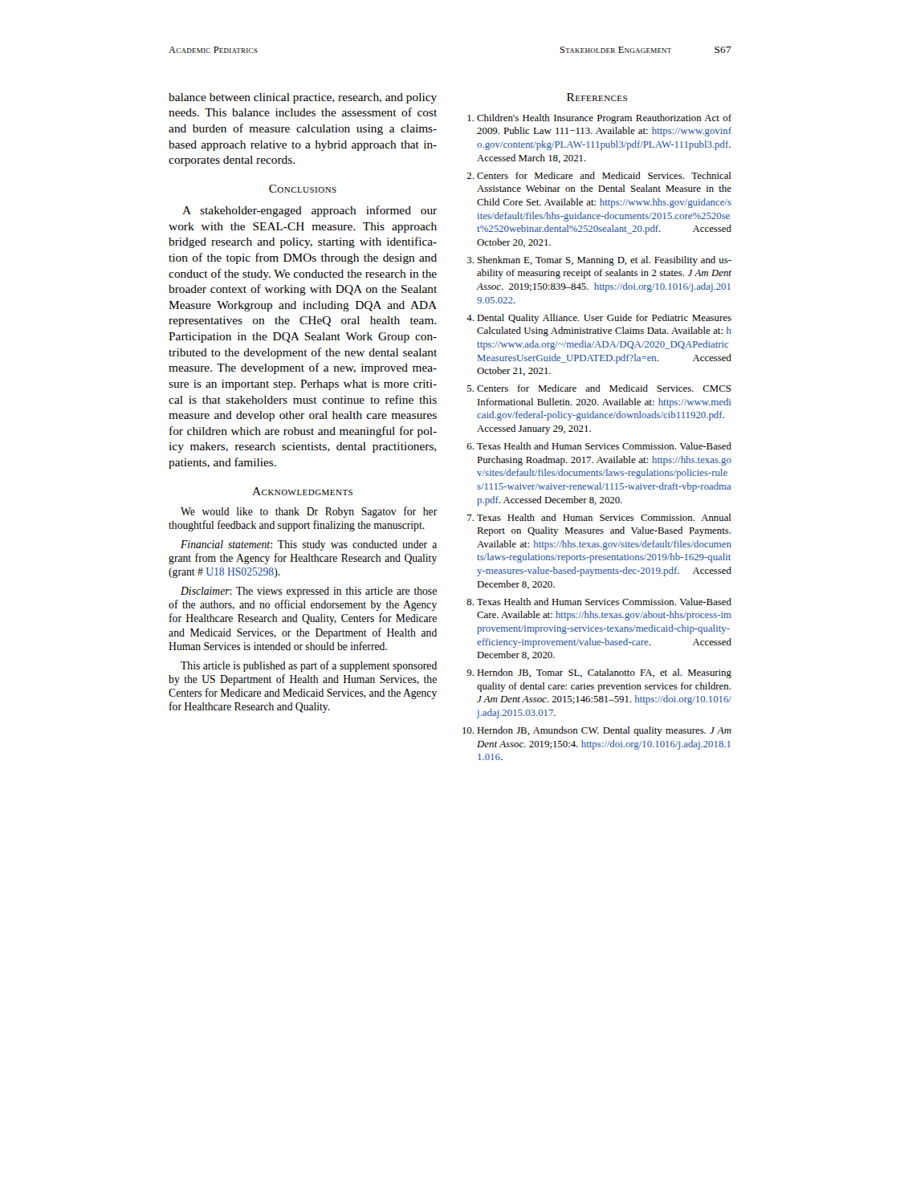Academic Pediatrics
Stakeholder Engagement
S67
balance between clinical practice, research, and policy needs. This balance includes the assessment of cost and burden of measure calculation using a claims-based approach relative to a hybrid approach that incorporates dental records.
Conclusions
A stakeholder-engaged approach informed our work with the SEAL-CH measure. This approach bridged research and policy, starting with identification of the topic from DMOs through the design and conduct of the study. We conducted the research in the broader context of working with DQA on the Sealant Measure Workgroup and including DQA and ADA representatives on the CHeQ oral health team. Participation in the DQA Sealant Work Group contributed to the development of the new dental sealant measure. The development of a new, improved measure is an important step. Perhaps what is more critical is that stakeholders must continue to refine this measure and develop other oral health care measures for children which are robust and meaningful for policy makers, research scientists, dental practitioners, patients, and families.
Acknowledgments
We would like to thank Dr Robyn Sagatov for her thoughtful feedback and support finalizing the manuscript.
Financial statement: This study was conducted under a grant from the Agency for Healthcare Research and Quality (grant # U18 HS025298).
Disclaimer: The views expressed in this article are those of the authors, and no official endorsement by the Agency for Healthcare Research and Quality, Centers for Medicare and Medicaid Services, or the Department of Health and Human Services is intended or should be inferred.
This article is published as part of a supplement sponsored by the US Department of Health and Human Services, the Centers for Medicare and Medicaid Services, and the Agency for Healthcare Research and Quality.
References
Children's Health Insurance Program Reauthorization Act of 2009. Public Law 111−113. Available at: https://www.govinfo.gov/content/pkg/PLAW-111publ3/pdf/PLAW-111publ3.pdf. Accessed March 18, 2021.
Centers for Medicare and Medicaid Services. Technical Assistance Webinar on the Dental Sealant Measure in the Child Core Set. Available at: https://www.hhs.gov/guidance/sites/default/files/hhs-guidance-documents/2015.core%2520set%2520webinar.dental%2520sealant_20.pdf. Accessed October 20, 2021.
Shenkman E, Tomar S, Manning D, et al. Feasibility and usability of measuring receipt of sealants in 2 states. J Am Dent Assoc. 2019;150:839–845. https://doi.org/10.1016/j.adaj.2019.05.022.
Dental Quality Alliance. User Guide for Pediatric Measures Calculated Using Administrative Claims Data. Available at: https://www.ada.org/~/media/ADA/DQA/2020_DQAPediatricMeasuresUserGuide_UPDATED.pdf?la=en. Accessed October 21, 2021.
Centers for Medicare and Medicaid Services. CMCS Informational Bulletin. 2020. Available at: https://www.medicaid.gov/federal-policy-guidance/downloads/cib111920.pdf. Accessed January 29, 2021.
Texas Health and Human Services Commission. Value-Based Purchasing Roadmap. 2017. Available at: https://hhs.texas.gov/sites/default/files/documents/laws-regulations/policies-rules/1115-waiver/waiver-renewal/1115-waiver-draft-vbp-roadmap.pdf. Accessed December 8, 2020.
Texas Health and Human Services Commission. Annual Report on Quality Measures and Value-Based Payments. Available at: https://hhs.texas.gov/sites/default/files/documents/laws-regulations/reports-presentations/2019/hb-1629-quality-measures-value-based-payments-dec-2019.pdf. Accessed December 8, 2020.
Texas Health and Human Services Commission. Value-Based Care. Available at: https://hhs.texas.gov/about-hhs/process-improvement/improving-services-texans/medicaid-chip-quality-efficiency-improvement/value-based-care. Accessed December 8, 2020.
Herndon JB, Tomar SL, Catalanotto FA, et al. Measuring quality of dental care: caries prevention services for children. J Am Dent Assoc. 2015;146:581–591. https://doi.org/10.1016/j.adaj.2015.03.017.
Herndon JB, Amundson CW. Dental quality measures. J Am Dent Assoc. 2019;150:4. https://doi.org/10.1016/j.adaj.2018.11.016.